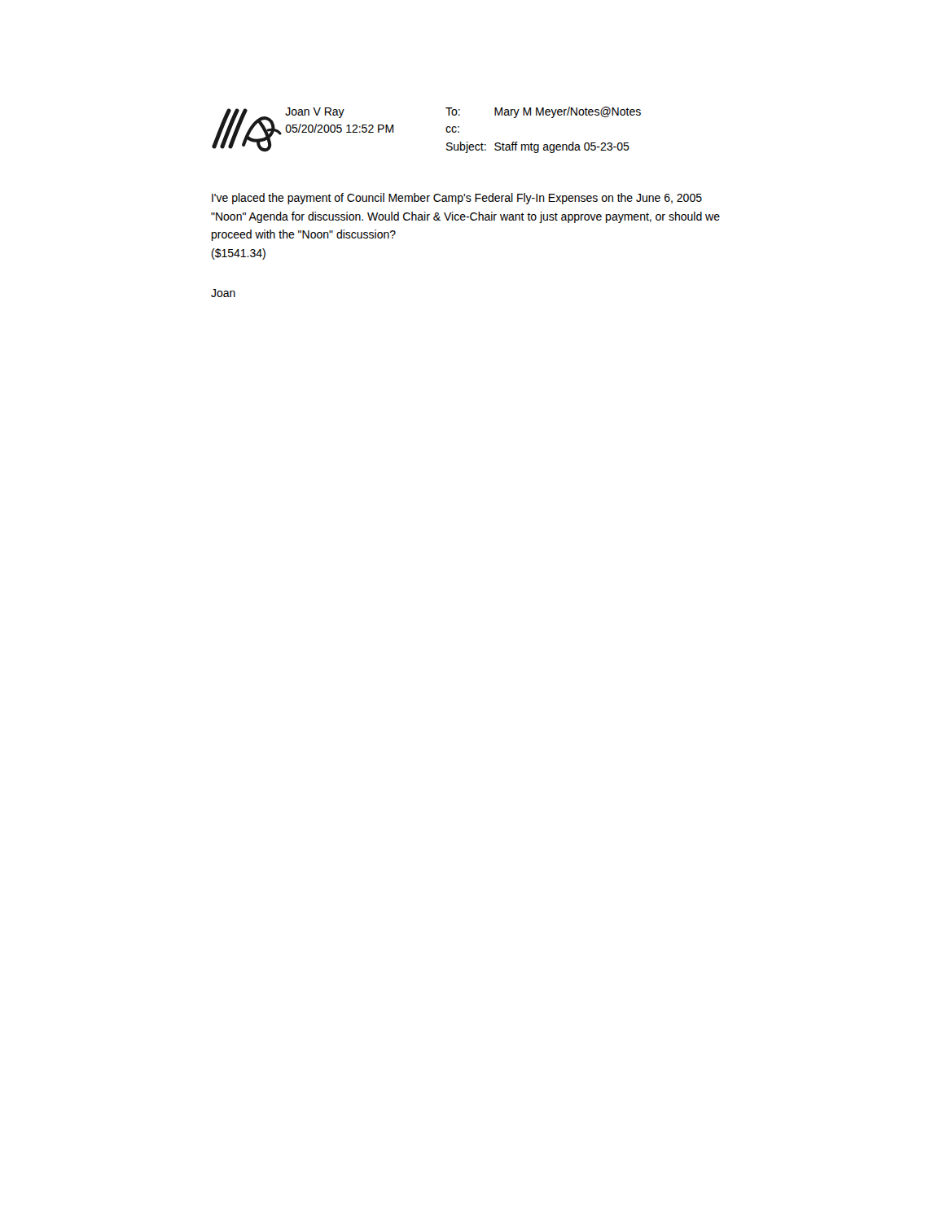Joan V Ray
05/20/2005 12:52 PM
To: Mary M Meyer/Notes@Notes
cc:
Subject: Staff mtg agenda 05-23-05
I've placed the payment of Council Member Camp's Federal Fly-In Expenses on the June 6, 2005 "Noon" Agenda for discussion. Would Chair & Vice-Chair want to just approve payment, or should we proceed with the "Noon" discussion?
($1541.34)
Joan